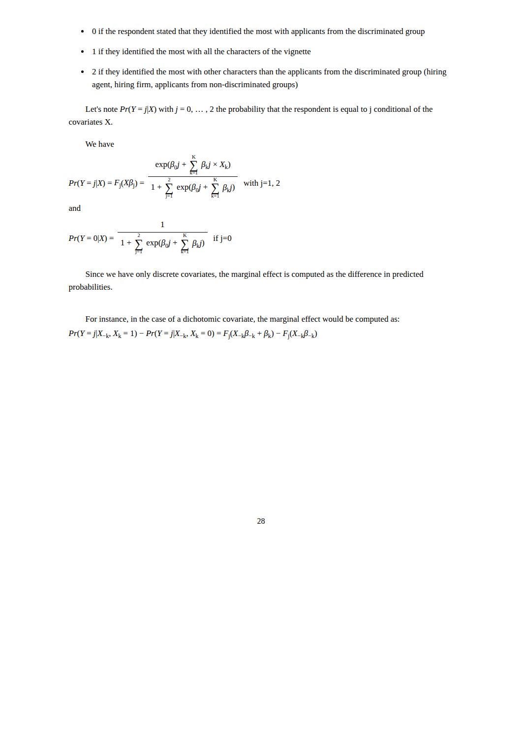0 if the respondent stated that they identified the most with applicants from the discriminated group
1 if they identified the most with all the characters of the vignette
2 if they identified the most with other characters than the applicants from the discriminated group (hiring agent, hiring firm, applicants from non-discriminated groups)
Let's note Pr(Y = j|X) with j = 0, … , 2 the probability that the respondent is equal to j conditional of the covariates X.
We have
Pr(Y = j|X) = Fj(Xβj) = exp(β0j + K∑k=1 βkj × Xk) 1 + 2∑j=1 exp(β0j + K∑k=1 βkj) with j=1, 2
and
Pr(Y = 0|X) = 1 1 + 2∑j=1 exp(β0j + K∑k=1 βkj) if j=0
Since we have only discrete covariates, the marginal effect is computed as the difference in predicted probabilities.
For instance, in the case of a dichotomic covariate, the marginal effect would be computed as:
Pr(Y = j|X−k, Xk = 1) − Pr(Y = j|X−k, Xk = 0) = Fj(X−kβ−k + βk) − Fj(X−kβ−k)
28